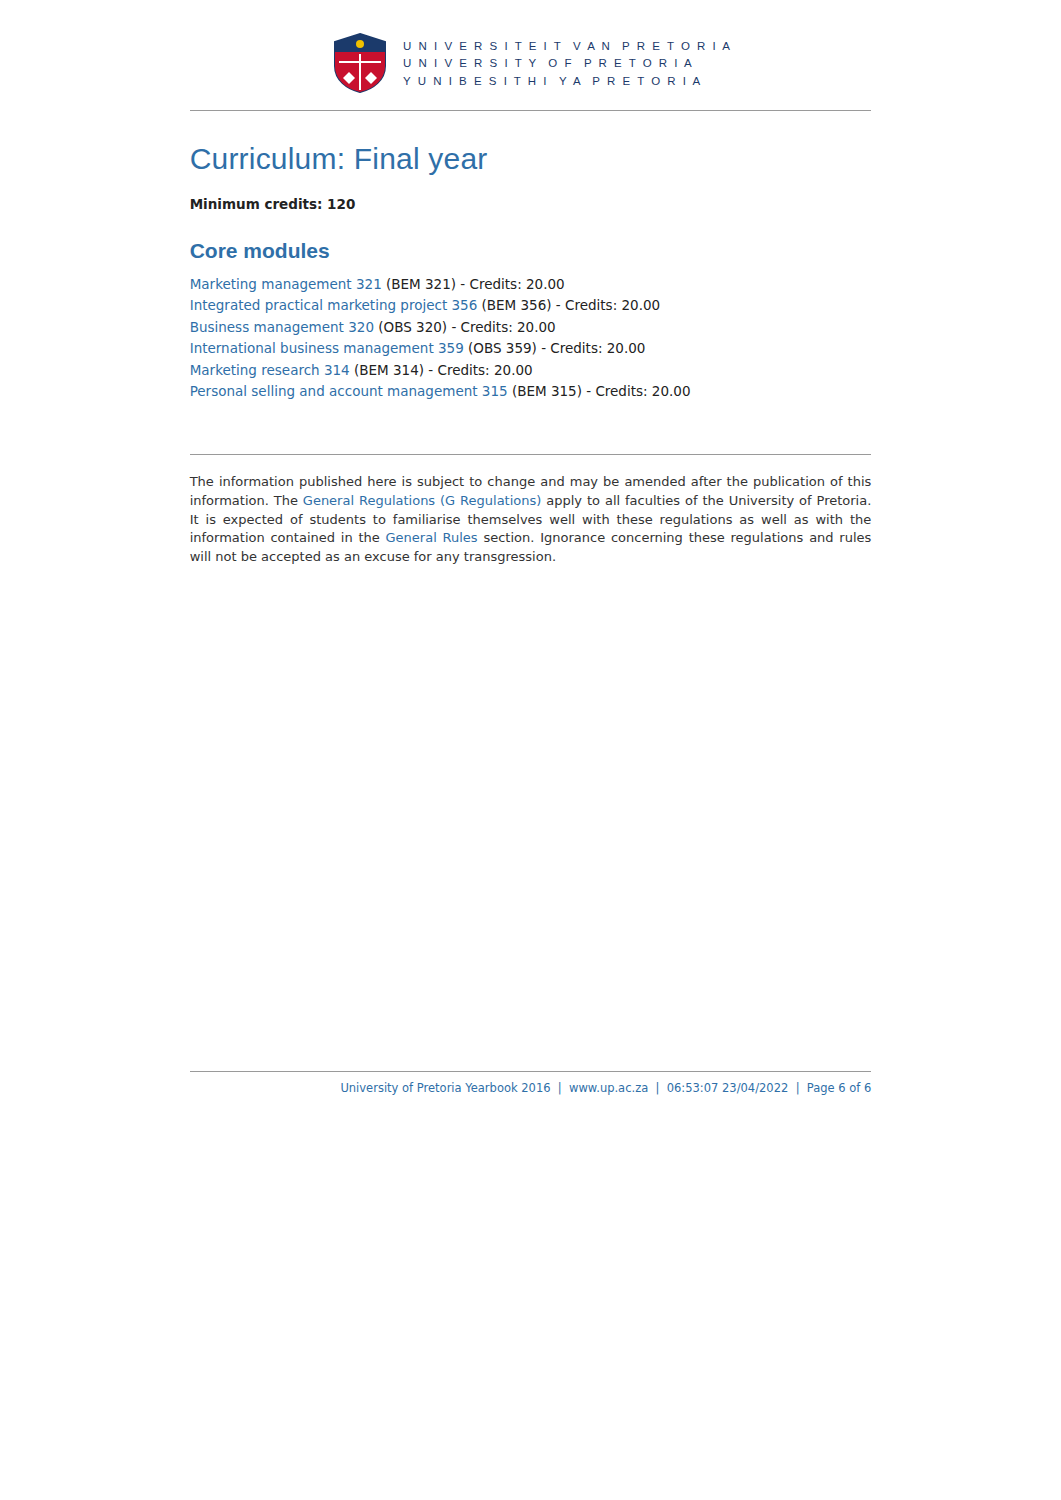U N I V E R S I T E I T V A N P R E T O R I A
U N I V E R S I T Y O F P R E T O R I A
Y U N I B E S I T H I Y A P R E T O R I A
Curriculum: Final year
Minimum credits: 120
Core modules
Marketing management 321 (BEM 321) - Credits: 20.00
Integrated practical marketing project 356 (BEM 356) - Credits: 20.00
Business management 320 (OBS 320) - Credits: 20.00
International business management 359 (OBS 359) - Credits: 20.00
Marketing research 314 (BEM 314) - Credits: 20.00
Personal selling and account management 315 (BEM 315) - Credits: 20.00
The information published here is subject to change and may be amended after the publication of this information. The General Regulations (G Regulations) apply to all faculties of the University of Pretoria. It is expected of students to familiarise themselves well with these regulations as well as with the information contained in the General Rules section. Ignorance concerning these regulations and rules will not be accepted as an excuse for any transgression.
University of Pretoria Yearbook 2016 | www.up.ac.za | 06:53:07 23/04/2022 | Page 6 of 6